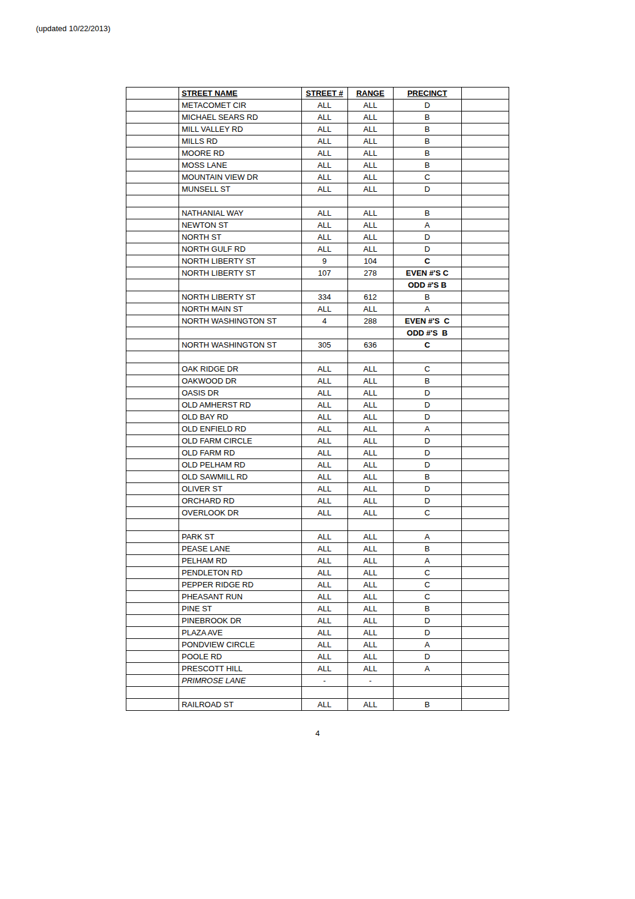(updated 10/22/2013)
| | STREET NAME | STREET # | RANGE | PRECINCT | |
| | METACOMET CIR | ALL | ALL | D | |
| | MICHAEL SEARS RD | ALL | ALL | B | |
| | MILL VALLEY RD | ALL | ALL | B | |
| | MILLS RD | ALL | ALL | B | |
| | MOORE RD | ALL | ALL | B | |
| | MOSS LANE | ALL | ALL | B | |
| | MOUNTAIN VIEW DR | ALL | ALL | C | |
| | MUNSELL ST | ALL | ALL | D | |
| | NATHANIAL WAY | ALL | ALL | B | |
| | NEWTON ST | ALL | ALL | A | |
| | NORTH ST | ALL | ALL | D | |
| | NORTH GULF RD | ALL | ALL | D | |
| | NORTH LIBERTY ST | 9 | 104 | C | |
| | NORTH LIBERTY ST | 107 | 278 | EVEN #'S C | |
| | | | | ODD #'S B | |
| | NORTH LIBERTY ST | 334 | 612 | B | |
| | NORTH MAIN ST | ALL | ALL | A | |
| | NORTH WASHINGTON ST | 4 | 288 | EVEN #'S C | |
| | | | | ODD #'S B | |
| | NORTH WASHINGTON ST | 305 | 636 | C | |
| | OAK RIDGE DR | ALL | ALL | C | |
| | OAKWOOD DR | ALL | ALL | B | |
| | OASIS DR | ALL | ALL | D | |
| | OLD AMHERST RD | ALL | ALL | D | |
| | OLD BAY RD | ALL | ALL | D | |
| | OLD ENFIELD RD | ALL | ALL | A | |
| | OLD FARM CIRCLE | ALL | ALL | D | |
| | OLD FARM RD | ALL | ALL | D | |
| | OLD PELHAM RD | ALL | ALL | D | |
| | OLD SAWMILL RD | ALL | ALL | B | |
| | OLIVER ST | ALL | ALL | D | |
| | ORCHARD RD | ALL | ALL | D | |
| | OVERLOOK DR | ALL | ALL | C | |
| | PARK ST | ALL | ALL | A | |
| | PEASE LANE | ALL | ALL | B | |
| | PELHAM RD | ALL | ALL | A | |
| | PENDLETON RD | ALL | ALL | C | |
| | PEPPER RIDGE RD | ALL | ALL | C | |
| | PHEASANT RUN | ALL | ALL | C | |
| | PINE ST | ALL | ALL | B | |
| | PINEBROOK DR | ALL | ALL | D | |
| | PLAZA AVE | ALL | ALL | D | |
| | PONDVIEW CIRCLE | ALL | ALL | A | |
| | POOLE RD | ALL | ALL | D | |
| | PRESCOTT HILL | ALL | ALL | A | |
| | PRIMROSE LANE | - | - | | |
| | RAILROAD ST | ALL | ALL | B | |
4